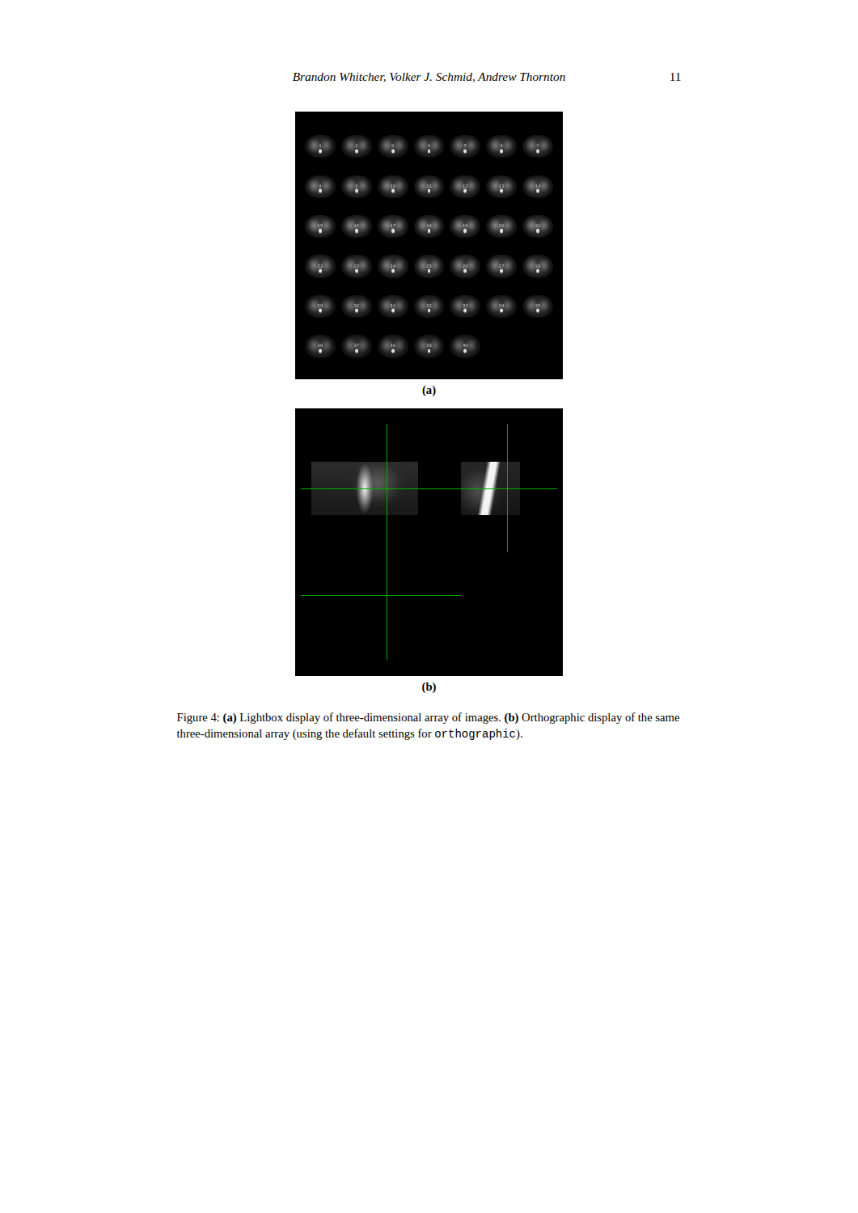Brandon Whitcher, Volker J. Schmid, Andrew Thornton 11
1
2
3
4
5
6
7
8
9
10
11
12
13
14
15
16
17
18
19
20
21
22
23
24
25
26
27
28
29
30
31
32
33
34
35
36
37
38
39
40
(a)
(b)
Figure 4: (a) Lightbox display of three-dimensional array of images. (b) Orthographic display of the same three-dimensional array (using the default settings for orthographic).